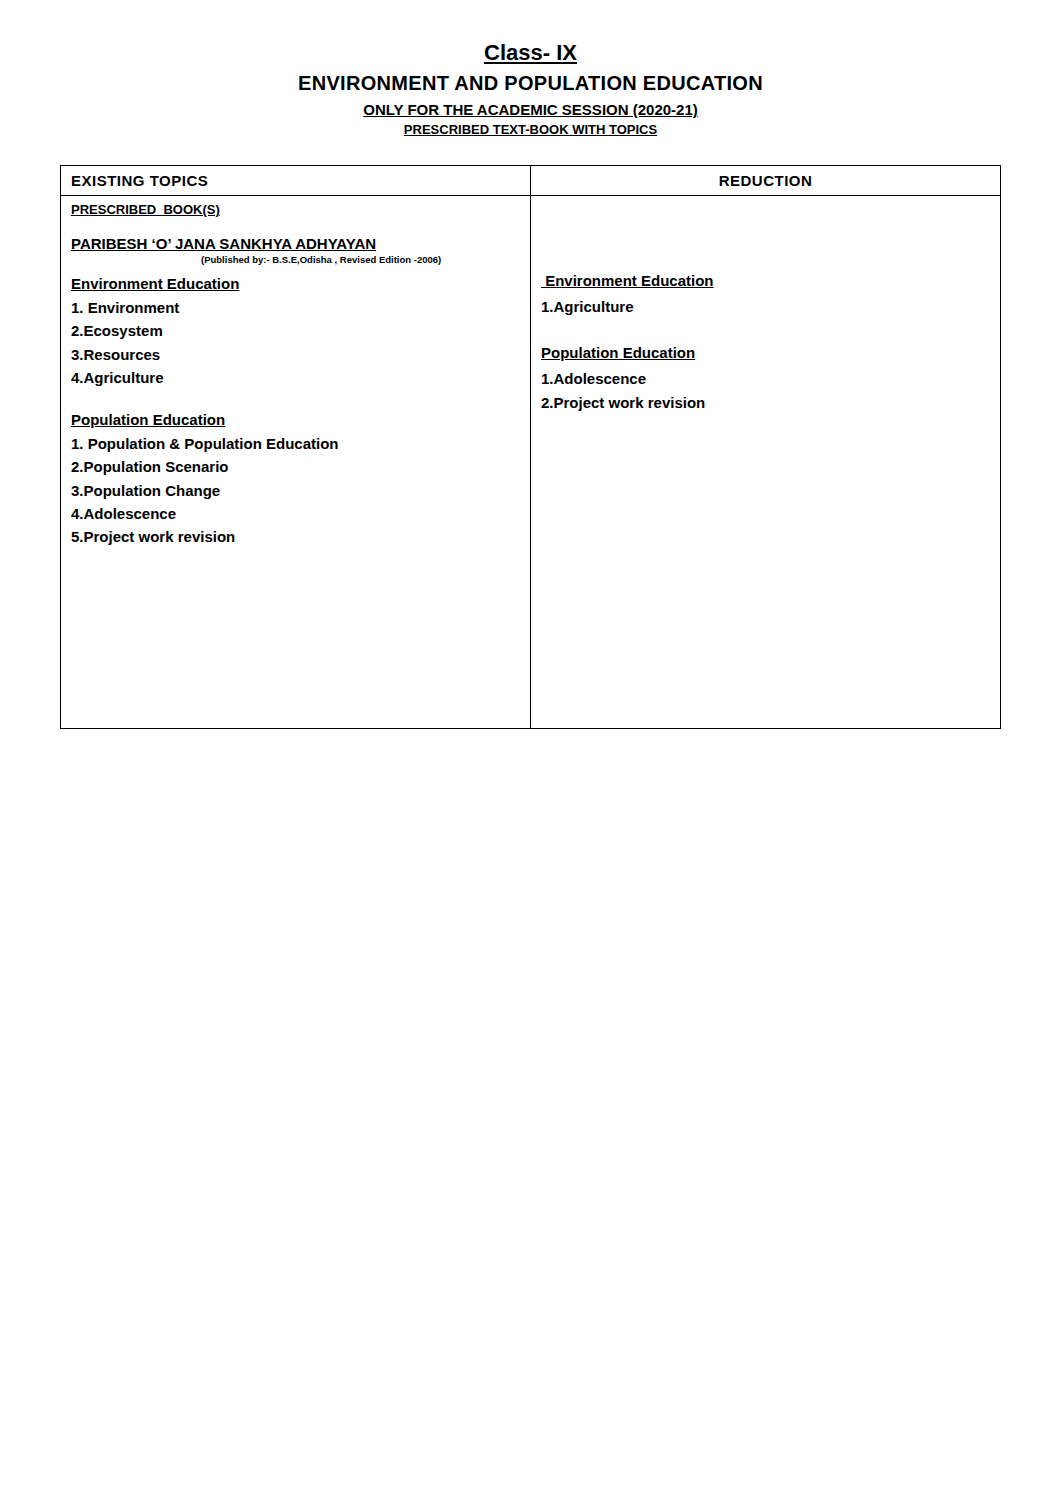Class- IX
ENVIRONMENT AND POPULATION EDUCATION
ONLY FOR THE ACADEMIC SESSION (2020-21)
PRESCRIBED TEXT-BOOK WITH TOPICS
| EXISTING TOPICS | REDUCTION |
| --- | --- |
| PRESCRIBED BOOK(S) PARIBESH ‘O’ JANA SANKHYA ADHYAYAN (Published by:- B.S.E,Odisha , Revised Edition -2006) Environment Education 1. Environment 2.Ecosystem 3.Resources 4.Agriculture Population Education 1. Population & Population Education 2.Population Scenario 3.Population Change 4.Adolescence 5.Project work revision | Environment Education 1.Agriculture Population Education 1.Adolescence 2.Project work revision |